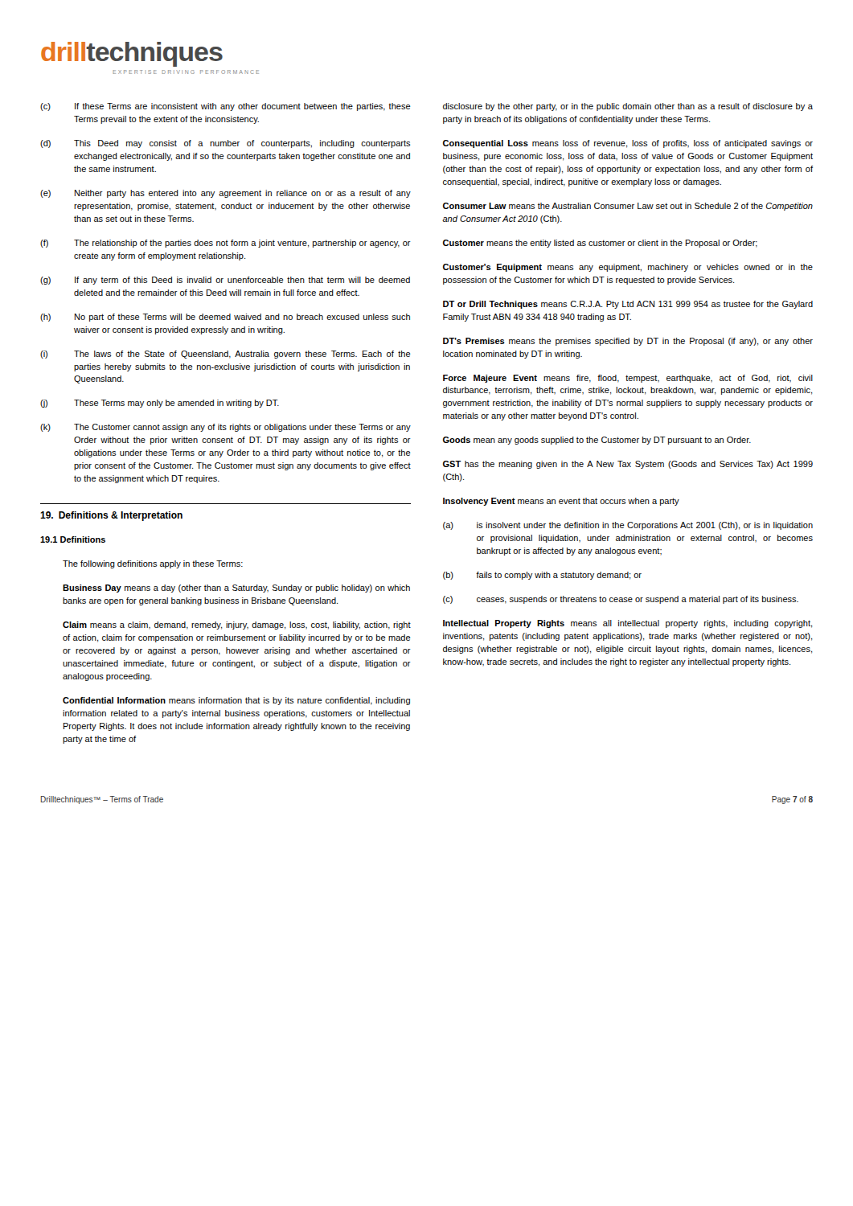drilltechniques
EXPERTISE DRIVING PERFORMANCE
(c)
If these Terms are inconsistent with any other document between the parties, these Terms prevail to the extent of the inconsistency.
(d)
This Deed may consist of a number of counterparts, including counterparts exchanged electronically, and if so the counterparts taken together constitute one and the same instrument.
(e)
Neither party has entered into any agreement in reliance on or as a result of any representation, promise, statement, conduct or inducement by the other otherwise than as set out in these Terms.
(f)
The relationship of the parties does not form a joint venture, partnership or agency, or create any form of employment relationship.
(g)
If any term of this Deed is invalid or unenforceable then that term will be deemed deleted and the remainder of this Deed will remain in full force and effect.
(h)
No part of these Terms will be deemed waived and no breach excused unless such waiver or consent is provided expressly and in writing.
(i)
The laws of the State of Queensland, Australia govern these Terms. Each of the parties hereby submits to the non-exclusive jurisdiction of courts with jurisdiction in Queensland.
(j)
These Terms may only be amended in writing by DT.
(k)
The Customer cannot assign any of its rights or obligations under these Terms or any Order without the prior written consent of DT. DT may assign any of its rights or obligations under these Terms or any Order to a third party without notice to, or the prior consent of the Customer. The Customer must sign any documents to give effect to the assignment which DT requires.
19. Definitions & Interpretation
19.1 Definitions
The following definitions apply in these Terms:
Business Day means a day (other than a Saturday, Sunday or public holiday) on which banks are open for general banking business in Brisbane Queensland.
Claim means a claim, demand, remedy, injury, damage, loss, cost, liability, action, right of action, claim for compensation or reimbursement or liability incurred by or to be made or recovered by or against a person, however arising and whether ascertained or unascertained immediate, future or contingent, or subject of a dispute, litigation or analogous proceeding.
Confidential Information means information that is by its nature confidential, including information related to a party's internal business operations, customers or Intellectual Property Rights. It does not include information already rightfully known to the receiving party at the time of
disclosure by the other party, or in the public domain other than as a result of disclosure by a party in breach of its obligations of confidentiality under these Terms.
Consequential Loss means loss of revenue, loss of profits, loss of anticipated savings or business, pure economic loss, loss of data, loss of value of Goods or Customer Equipment (other than the cost of repair), loss of opportunity or expectation loss, and any other form of consequential, special, indirect, punitive or exemplary loss or damages.
Consumer Law means the Australian Consumer Law set out in Schedule 2 of the Competition and Consumer Act 2010 (Cth).
Customer means the entity listed as customer or client in the Proposal or Order;
Customer's Equipment means any equipment, machinery or vehicles owned or in the possession of the Customer for which DT is requested to provide Services.
DT or Drill Techniques means C.R.J.A. Pty Ltd ACN 131 999 954 as trustee for the Gaylard Family Trust ABN 49 334 418 940 trading as DT.
DT's Premises means the premises specified by DT in the Proposal (if any), or any other location nominated by DT in writing.
Force Majeure Event means fire, flood, tempest, earthquake, act of God, riot, civil disturbance, terrorism, theft, crime, strike, lockout, breakdown, war, pandemic or epidemic, government restriction, the inability of DT's normal suppliers to supply necessary products or materials or any other matter beyond DT's control.
Goods mean any goods supplied to the Customer by DT pursuant to an Order.
GST has the meaning given in the A New Tax System (Goods and Services Tax) Act 1999 (Cth).
Insolvency Event means an event that occurs when a party
(a)
is insolvent under the definition in the Corporations Act 2001 (Cth), or is in liquidation or provisional liquidation, under administration or external control, or becomes bankrupt or is affected by any analogous event;
(b)
fails to comply with a statutory demand; or
(c)
ceases, suspends or threatens to cease or suspend a material part of its business.
Intellectual Property Rights means all intellectual property rights, including copyright, inventions, patents (including patent applications), trade marks (whether registered or not), designs (whether registrable or not), eligible circuit layout rights, domain names, licences, know-how, trade secrets, and includes the right to register any intellectual property rights.
Drilltechniques™ – Terms of Trade
Page 7 of 8